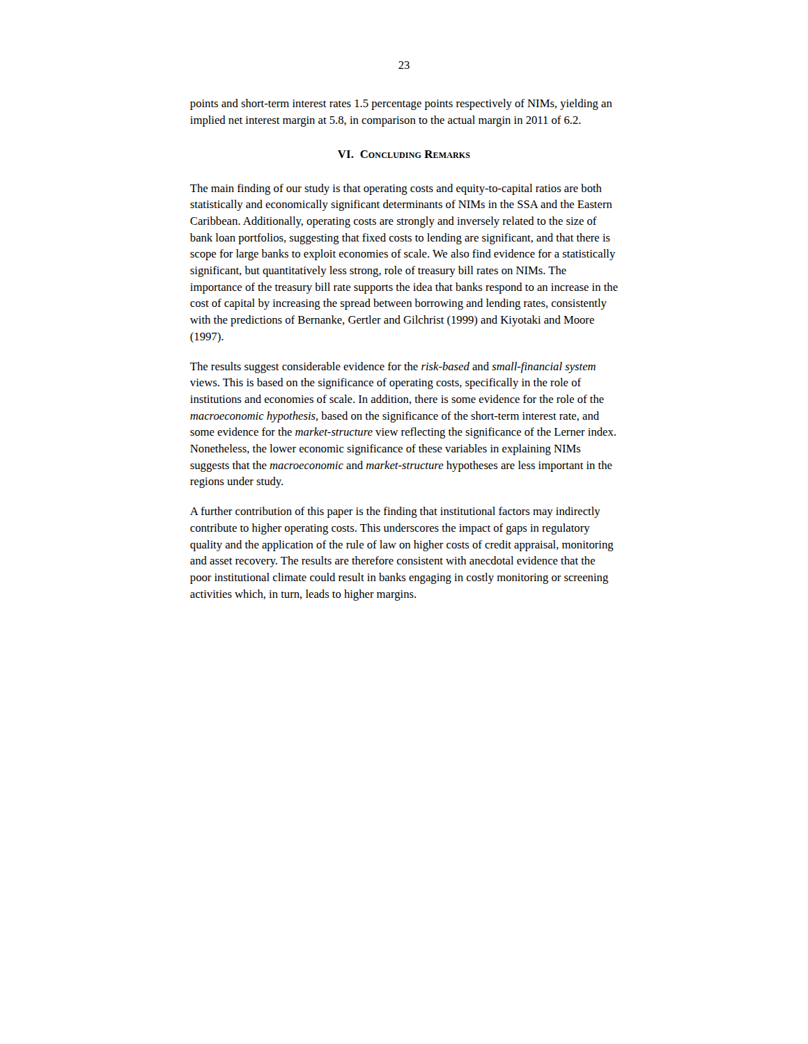23
points and short-term interest rates 1.5 percentage points respectively of NIMs, yielding an implied net interest margin at 5.8, in comparison to the actual margin in 2011 of 6.2.
VI. Concluding Remarks
The main finding of our study is that operating costs and equity-to-capital ratios are both statistically and economically significant determinants of NIMs in the SSA and the Eastern Caribbean. Additionally, operating costs are strongly and inversely related to the size of bank loan portfolios, suggesting that fixed costs to lending are significant, and that there is scope for large banks to exploit economies of scale. We also find evidence for a statistically significant, but quantitatively less strong, role of treasury bill rates on NIMs. The importance of the treasury bill rate supports the idea that banks respond to an increase in the cost of capital by increasing the spread between borrowing and lending rates, consistently with the predictions of Bernanke, Gertler and Gilchrist (1999) and Kiyotaki and Moore (1997).
The results suggest considerable evidence for the risk-based and small-financial system views. This is based on the significance of operating costs, specifically in the role of institutions and economies of scale. In addition, there is some evidence for the role of the macroeconomic hypothesis, based on the significance of the short-term interest rate, and some evidence for the market-structure view reflecting the significance of the Lerner index. Nonetheless, the lower economic significance of these variables in explaining NIMs suggests that the macroeconomic and market-structure hypotheses are less important in the regions under study.
A further contribution of this paper is the finding that institutional factors may indirectly contribute to higher operating costs. This underscores the impact of gaps in regulatory quality and the application of the rule of law on higher costs of credit appraisal, monitoring and asset recovery. The results are therefore consistent with anecdotal evidence that the poor institutional climate could result in banks engaging in costly monitoring or screening activities which, in turn, leads to higher margins.